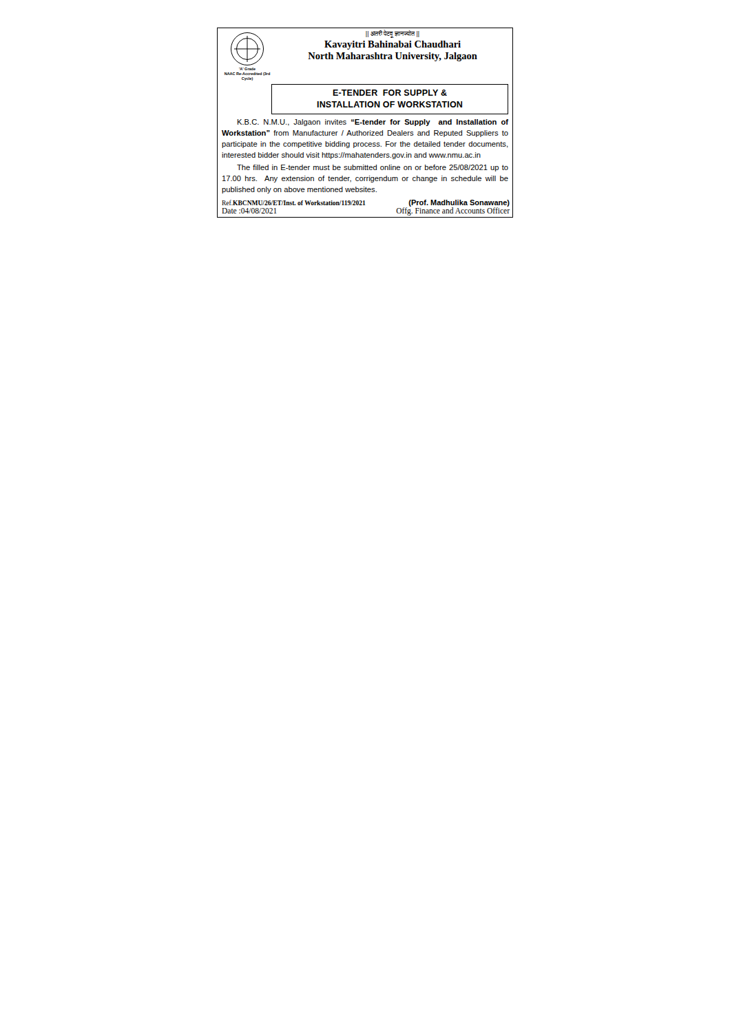'A' Grade NAAC Re-Accredited (3rd Cycle)
|| अंतरी पेटवू ज्ञानज्योत ||
Kavayitri Bahinabai ChaudhariNorth Maharashtra University, Jalgaon
E-TENDER FOR SUPPLY &
INSTALLATION OF WORKSTATION
K.B.C. N.M.U., Jalgaon invites “E-tender for Supply and Installation of Workstation” from Manufacturer / Authorized Dealers and Reputed Suppliers to participate in the competitive bidding process. For the detailed tender documents, interested bidder should visit https://mahatenders.gov.in and www.nmu.ac.in
The filled in E-tender must be submitted online on or before 25/08/2021 up to 17.00 hrs. Any extension of tender, corrigendum or change in schedule will be published only on above mentioned websites.
Ref.KBCNMU/26/ET/Inst. of Workstation/119/2021 (Prof. Madhulika Sonawane)
Date :04/08/2021 Offg. Finance and Accounts Officer